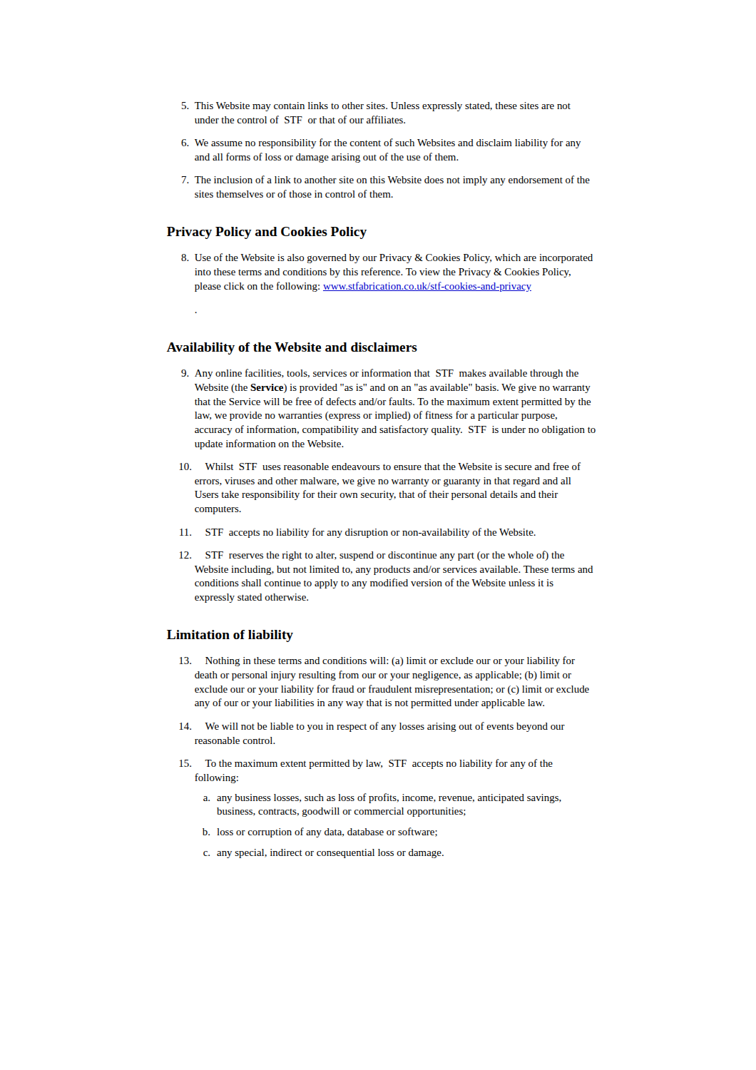5. This Website may contain links to other sites. Unless expressly stated, these sites are not under the control of STF or that of our affiliates.
6. We assume no responsibility for the content of such Websites and disclaim liability for any and all forms of loss or damage arising out of the use of them.
7. The inclusion of a link to another site on this Website does not imply any endorsement of the sites themselves or of those in control of them.
Privacy Policy and Cookies Policy
8. Use of the Website is also governed by our Privacy & Cookies Policy, which are incorporated into these terms and conditions by this reference. To view the Privacy & Cookies Policy, please click on the following: www.stfabrication.co.uk/stf-cookies-and-privacy
.
Availability of the Website and disclaimers
9. Any online facilities, tools, services or information that STF makes available through the Website (the Service) is provided "as is" and on an "as available" basis. We give no warranty that the Service will be free of defects and/or faults. To the maximum extent permitted by the law, we provide no warranties (express or implied) of fitness for a particular purpose, accuracy of information, compatibility and satisfactory quality. STF is under no obligation to update information on the Website.
10. Whilst STF uses reasonable endeavours to ensure that the Website is secure and free of errors, viruses and other malware, we give no warranty or guaranty in that regard and all Users take responsibility for their own security, that of their personal details and their computers.
11. STF accepts no liability for any disruption or non-availability of the Website.
12. STF reserves the right to alter, suspend or discontinue any part (or the whole of) the Website including, but not limited to, any products and/or services available. These terms and conditions shall continue to apply to any modified version of the Website unless it is expressly stated otherwise.
Limitation of liability
13. Nothing in these terms and conditions will: (a) limit or exclude our or your liability for death or personal injury resulting from our or your negligence, as applicable; (b) limit or exclude our or your liability for fraud or fraudulent misrepresentation; or (c) limit or exclude any of our or your liabilities in any way that is not permitted under applicable law.
14. We will not be liable to you in respect of any losses arising out of events beyond our reasonable control.
15. To the maximum extent permitted by law, STF accepts no liability for any of the following:
a. any business losses, such as loss of profits, income, revenue, anticipated savings, business, contracts, goodwill or commercial opportunities;
b. loss or corruption of any data, database or software;
c. any special, indirect or consequential loss or damage.